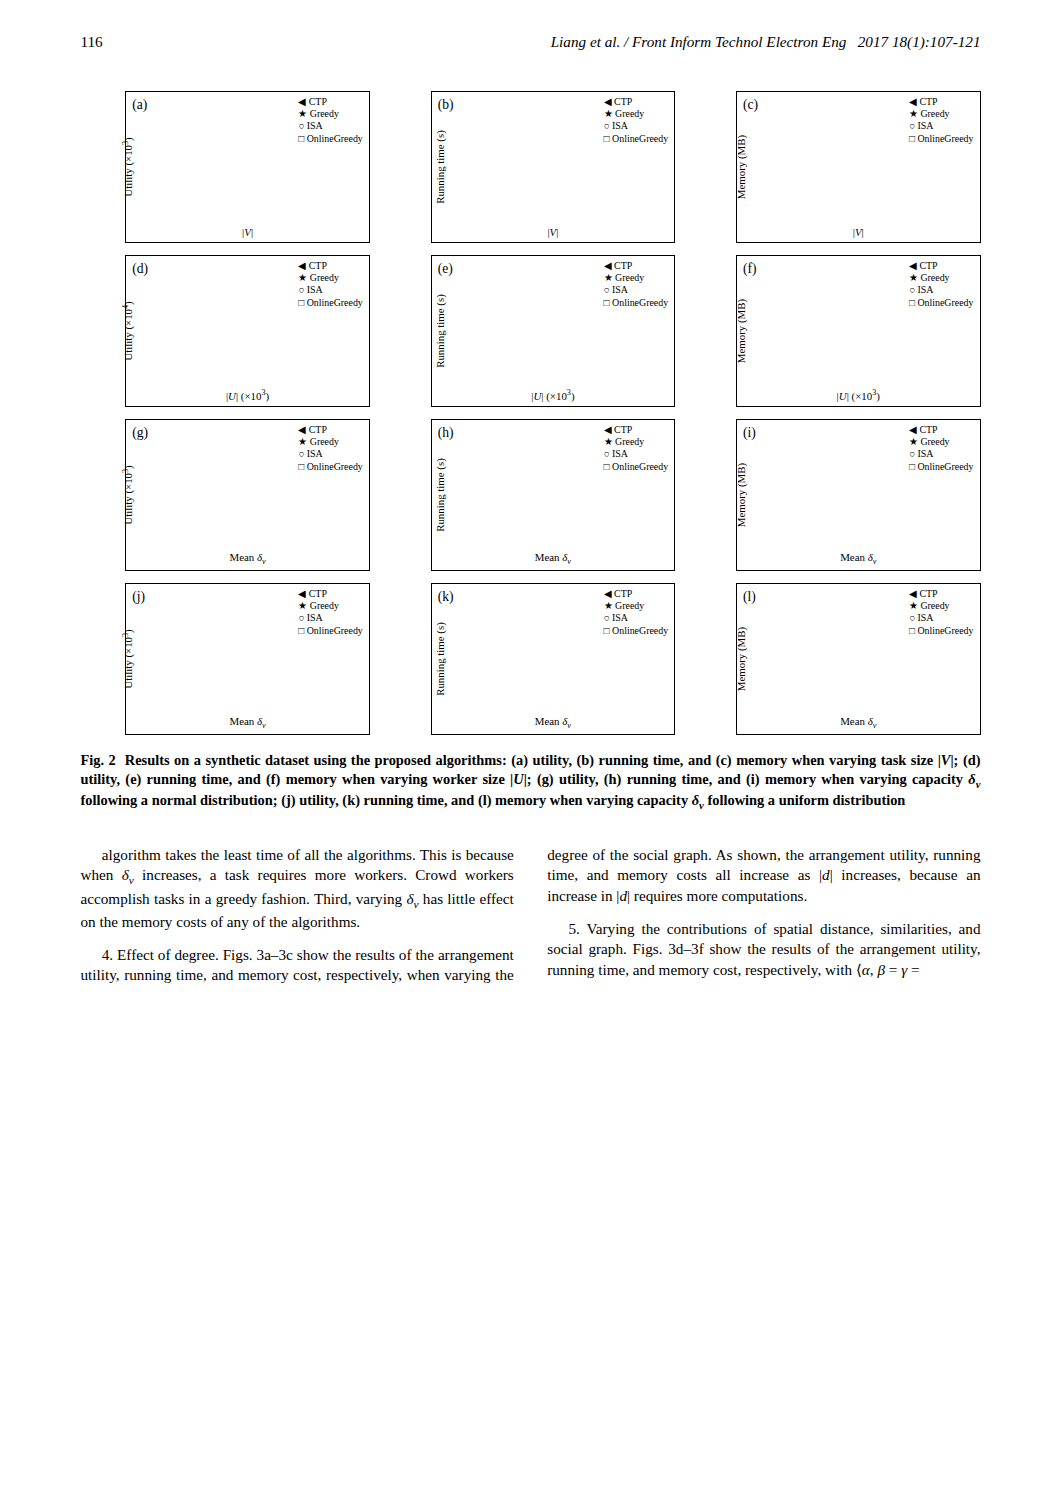116 Liang et al. / Front Inform Technol Electron Eng 2017 18(1):107-121
(a) ◀ CTP ★ Greedy ○ ISA □ OnlineGreedy Utility (×103) |V|
(b) ◀ CTP ★ Greedy ○ ISA □ OnlineGreedy Running time (s) |V|
(c) ◀ CTP ★ Greedy ○ ISA □ OnlineGreedy Memory (MB) |V|
(d) ◀ CTP ★ Greedy ○ ISA □ OnlineGreedy Utility (×104) |U| (×103)
(e) ◀ CTP ★ Greedy ○ ISA □ OnlineGreedy Running time (s) |U| (×103)
(f) ◀ CTP ★ Greedy ○ ISA □ OnlineGreedy Memory (MB) |U| (×103)
(g) ◀ CTP ★ Greedy ○ ISA □ OnlineGreedy Utility (×103) Mean δv
(h) ◀ CTP ★ Greedy ○ ISA □ OnlineGreedy Running time (s) Mean δv
(i) ◀ CTP ★ Greedy ○ ISA □ OnlineGreedy Memory (MB) Mean δv
(j) ◀ CTP ★ Greedy ○ ISA □ OnlineGreedy Utility (×103) Mean δv
(k) ◀ CTP ★ Greedy ○ ISA □ OnlineGreedy Running time (s) Mean δv
(l) ◀ CTP ★ Greedy ○ ISA □ OnlineGreedy Memory (MB) Mean δv
Fig. 2 Results on a synthetic dataset using the proposed algorithms: (a) utility, (b) running time, and (c) memory when varying task size |V|; (d) utility, (e) running time, and (f) memory when varying worker size |U|; (g) utility, (h) running time, and (i) memory when varying capacity δv following a normal distribution; (j) utility, (k) running time, and (l) memory when varying capacity δv following a uniform distribution
algorithm takes the least time of all the algorithms. This is because when δv increases, a task requires more workers. Crowd workers accomplish tasks in a greedy fashion. Third, varying δv has little effect on the memory costs of any of the algorithms.
4. Effect of degree. Figs. 3a–3c show the results of the arrangement utility, running time, and memory cost, respectively, when varying the degree of the social graph. As shown, the arrangement utility, running time, and memory costs all increase as |d| increases, because an increase in |d| requires more computations.
5. Varying the contributions of spatial distance, similarities, and social graph. Figs. 3d–3f show the results of the arrangement utility, running time, and memory cost, respectively, with ⟨α, β = γ =